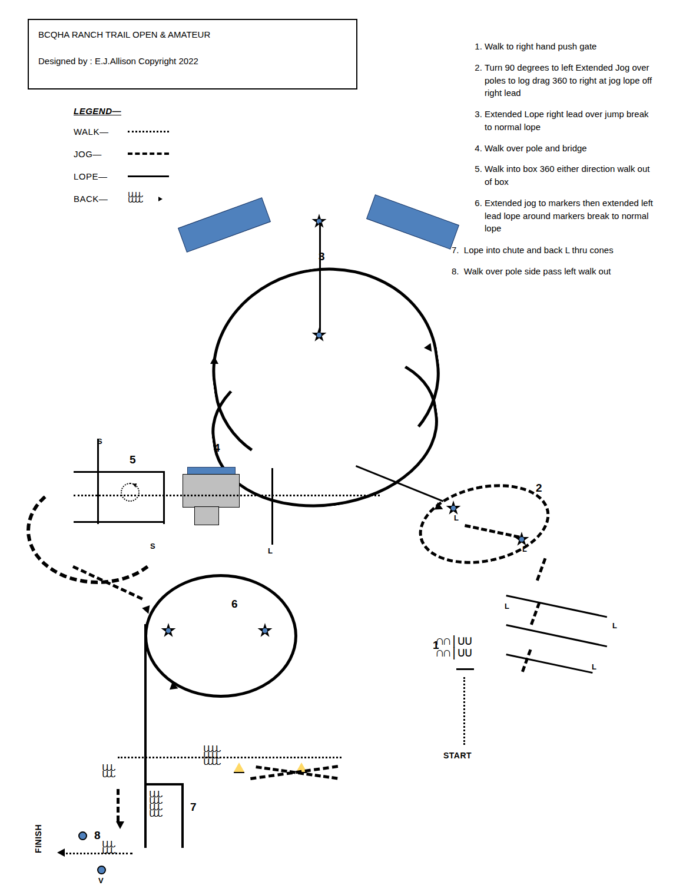BCQHA RANCH TRAIL OPEN & AMATEUR
Designed by : E.J.Allison Copyright 2022
LEGEND—
WALK—
JOG—
LOPE—
BACK—
ᒐᒐᒐᒐ ᒐᒐᒐᒐ
Walk to right hand push gate
Turn 90 degrees to left Extended Jog over poles to log drag 360 to right at jog lope off right lead
Extended Lope right lead over jump break to normal lope
Walk over pole and bridge
Walk into box 360 either direction walk out of box
Extended jog to markers then extended left lead lope around markers break to normal lope
7. Lope into chute and back L thru cones
8. Walk over pole side pass left walk out
3
2
L
L
L
L
L
1
∩∩|∪∪ ∩∩|∪∪
START
4
L
5
S
S
6
7
ᒐᒐᒐᒐ ᒐᒐᒐᒐ ᒐᒐᒐᒐ
ᒐᒐᒐ ᒐᒐᒐ ᒐᒐᒐ ᒐᒐᒐ
ᒐᒐᒐ ᒐᒐᒐ
ᒐᒐᒐ ᒐᒐᒐ
8
V
FINISH